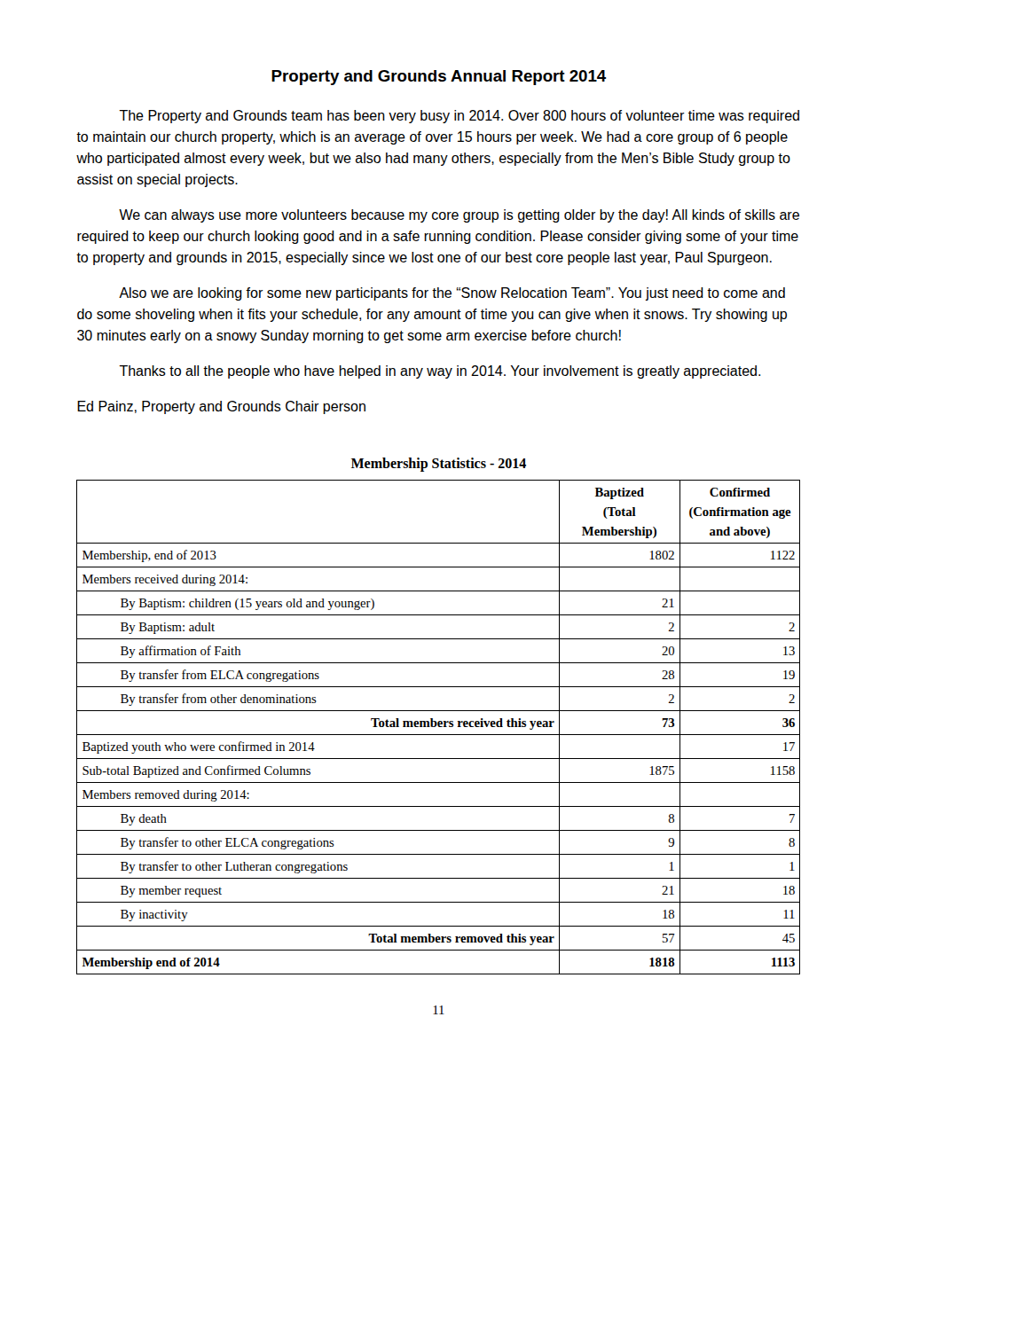Property and Grounds Annual Report 2014
The Property and Grounds team has been very busy in 2014. Over 800 hours of volunteer time was required to maintain our church property, which is an average of over 15 hours per week. We had a core group of 6 people who participated almost every week, but we also had many others, especially from the Men’s Bible Study group to assist on special projects.
We can always use more volunteers because my core group is getting older by the day! All kinds of skills are required to keep our church looking good and in a safe running condition. Please consider giving some of your time to property and grounds in 2015, especially since we lost one of our best core people last year, Paul Spurgeon.
Also we are looking for some new participants for the “Snow Relocation Team”. You just need to come and do some shoveling when it fits your schedule, for any amount of time you can give when it snows. Try showing up 30 minutes early on a snowy Sunday morning to get some arm exercise before church!
Thanks to all the people who have helped in any way in 2014. Your involvement is greatly appreciated.
Ed Painz, Property and Grounds Chair person
Membership Statistics - 2014
| | Baptized (Total Membership) | Confirmed (Confirmation age and above) |
| --- | --- | --- |
| Membership, end of 2013 | 1802 | 1122 |
| Members received during 2014: | | |
| By Baptism: children (15 years old and younger) | 21 | |
| By Baptism: adult | 2 | 2 |
| By affirmation of Faith | 20 | 13 |
| By transfer from ELCA congregations | 28 | 19 |
| By transfer from other denominations | 2 | 2 |
| Total members received this year | 73 | 36 |
| Baptized youth who were confirmed in 2014 | | 17 |
| Sub-total Baptized and Confirmed Columns | 1875 | 1158 |
| Members removed during 2014: | | |
| By death | 8 | 7 |
| By transfer to other ELCA congregations | 9 | 8 |
| By transfer to other Lutheran congregations | 1 | 1 |
| By member request | 21 | 18 |
| By inactivity | 18 | 11 |
| Total members removed this year | 57 | 45 |
| Membership end of 2014 | 1818 | 1113 |
11